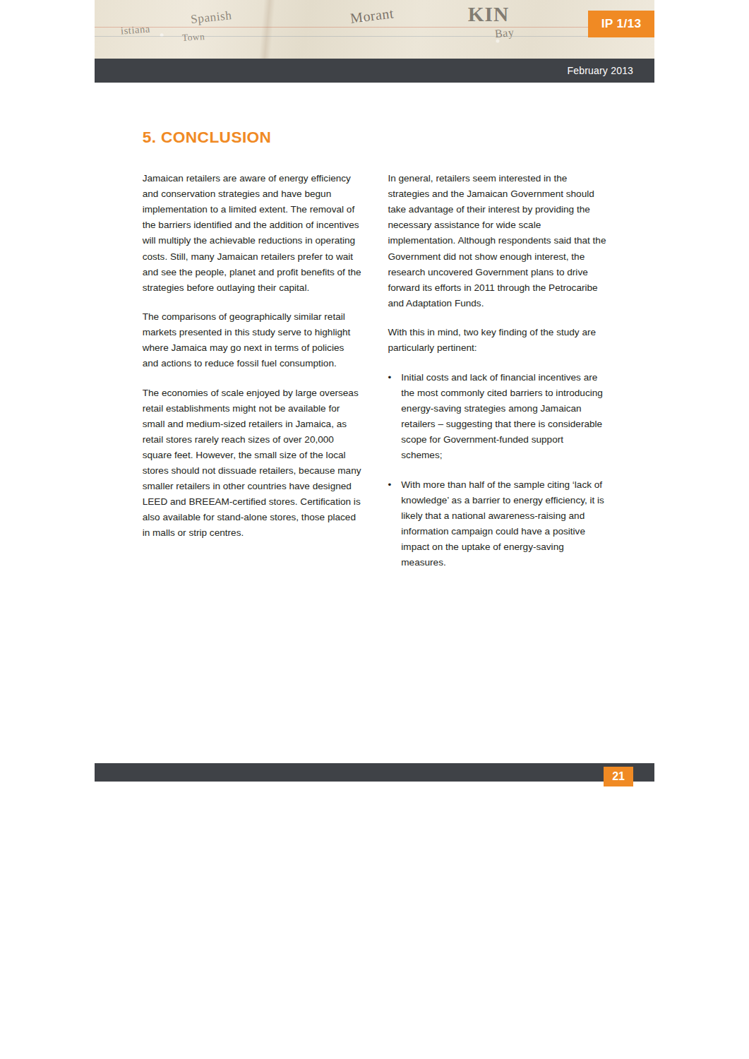istiana Spanish Town Morant KIN Bay
IP 1/13
February 2013
5. Conclusion
Jamaican retailers are aware of energy efficiency and conservation strategies and have begun implementation to a limited extent. The removal of the barriers identified and the addition of incentives will multiply the achievable reductions in operating costs. Still, many Jamaican retailers prefer to wait and see the people, planet and profit benefits of the strategies before outlaying their capital.
The comparisons of geographically similar retail markets presented in this study serve to highlight where Jamaica may go next in terms of policies and actions to reduce fossil fuel consumption.
The economies of scale enjoyed by large overseas retail establishments might not be available for small and medium-sized retailers in Jamaica, as retail stores rarely reach sizes of over 20,000 square feet. However, the small size of the local stores should not dissuade retailers, because many smaller retailers in other countries have designed LEED and BREEAM-certified stores. Certification is also available for stand-alone stores, those placed in malls or strip centres.
In general, retailers seem interested in the strategies and the Jamaican Government should take advantage of their interest by providing the necessary assistance for wide scale implementation. Although respondents said that the Government did not show enough interest, the research uncovered Government plans to drive forward its efforts in 2011 through the Petrocaribe and Adaptation Funds.
With this in mind, two key finding of the study are particularly pertinent:
Initial costs and lack of financial incentives are the most commonly cited barriers to introducing energy-saving strategies among Jamaican retailers – suggesting that there is considerable scope for Government-funded support schemes;
With more than half of the sample citing ‘lack of knowledge’ as a barrier to energy efficiency, it is likely that a national awareness-raising and information campaign could have a positive impact on the uptake of energy-saving measures.
21